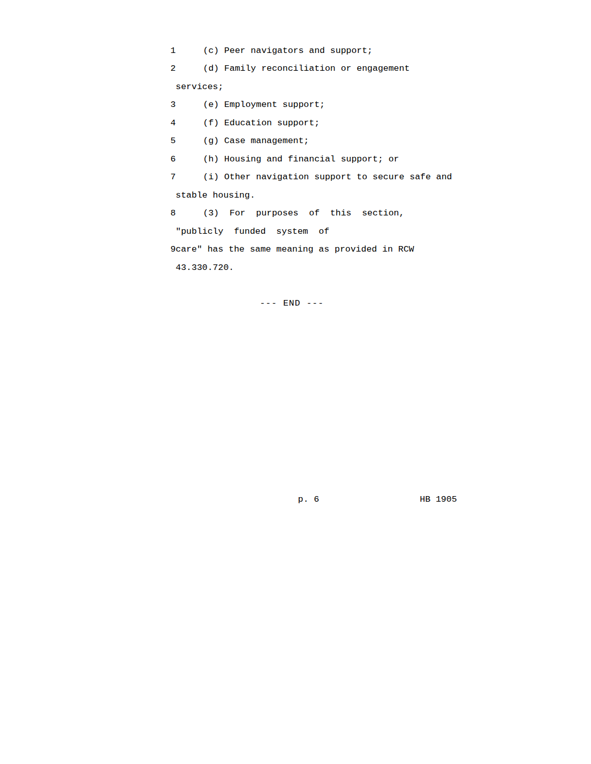| 1 | (c) Peer navigators and support; |
| 2 | (d) Family reconciliation or engagement services; |
| 3 | (e) Employment support; |
| 4 | (f) Education support; |
| 5 | (g) Case management; |
| 6 | (h) Housing and financial support; or |
| 7 | (i) Other navigation support to secure safe and stable housing. |
| 8 | (3) For purposes of this section, "publicly funded system of |
| 9 | care" has the same meaning as provided in RCW 43.330.720. |
--- END ---
p. 6
HB 1905